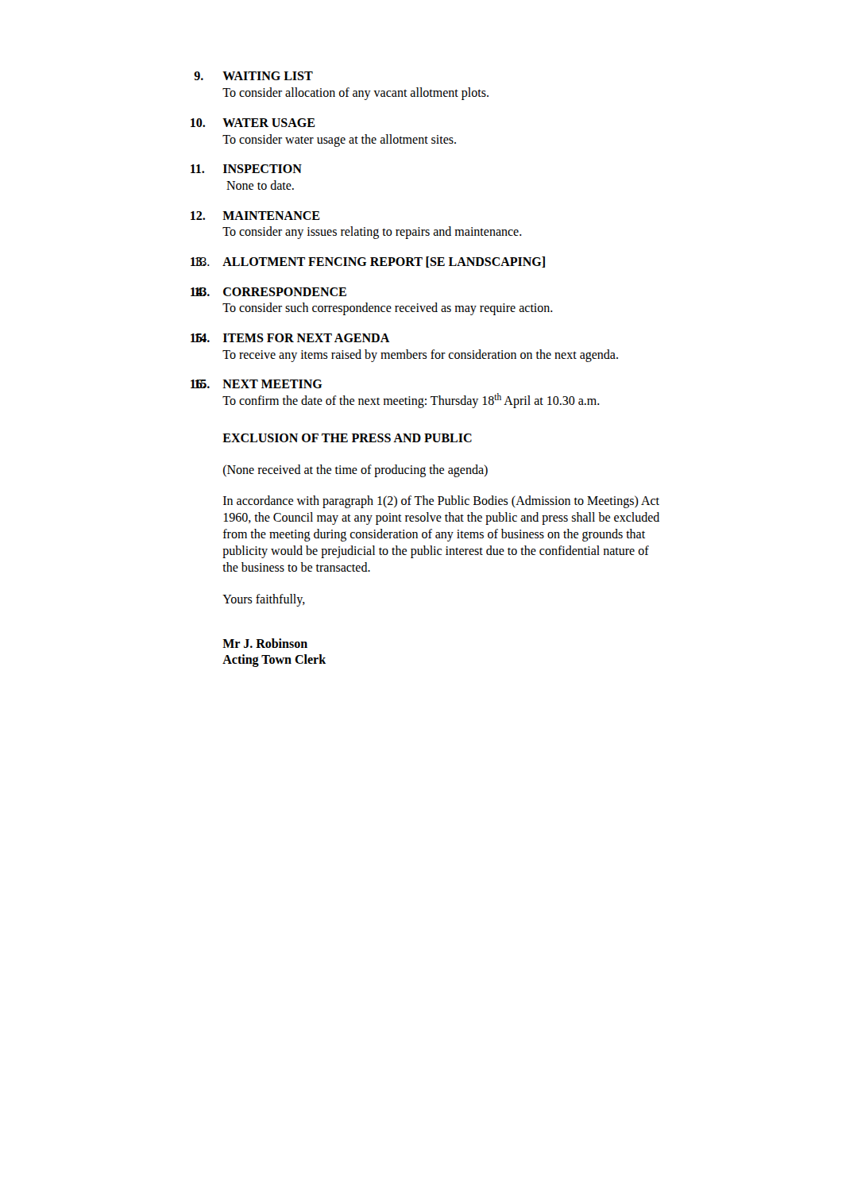Waiting List
To consider allocation of any vacant allotment plots.
Water Usage
To consider water usage at the allotment sites.
Inspection
None to date.
Maintenance
To consider any issues relating to repairs and maintenance.
13.
Allotment Fencing Report [SE Landscaping]
13.
Correspondence
To consider such correspondence received as may require action.
14.
Items for Next Agenda
To receive any items raised by members for consideration on the next agenda.
15.
Next Meeting
To confirm the date of the next meeting: Thursday 18th April at 10.30 a.m.
Exclusion of the Press and Public
(None received at the time of producing the agenda)
In accordance with paragraph 1(2) of The Public Bodies (Admission to Meetings) Act 1960, the Council may at any point resolve that the public and press shall be excluded from the meeting during consideration of any items of business on the grounds that publicity would be prejudicial to the public interest due to the confidential nature of the business to be transacted.
Yours faithfully,
Mr J. Robinson
Acting Town Clerk